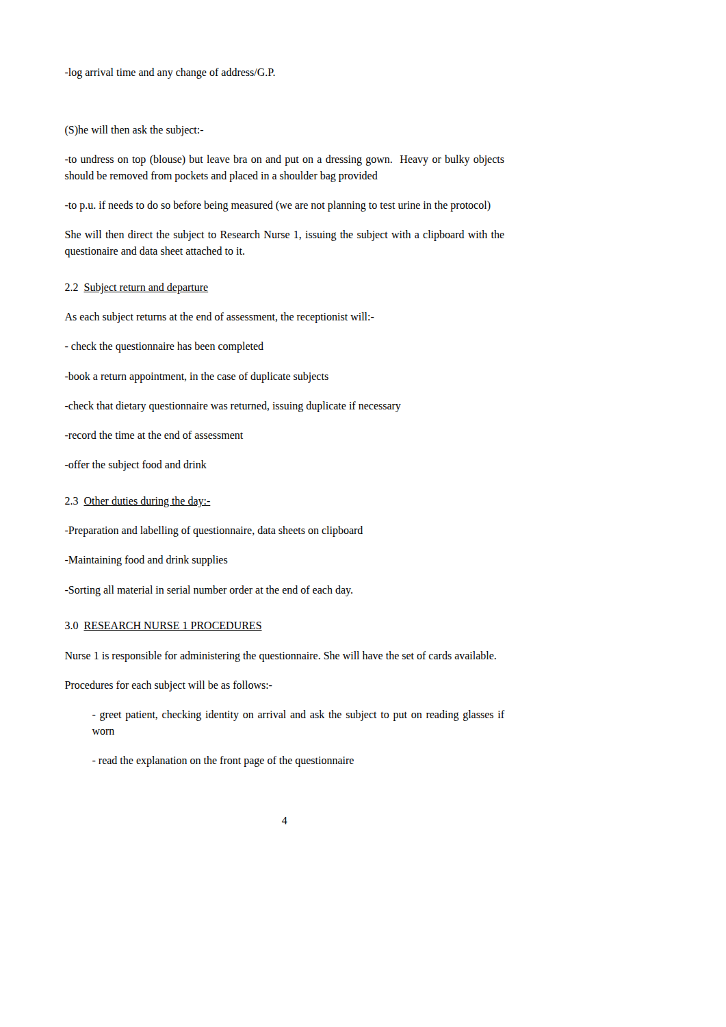-log arrival time and any change of address/G.P.
(S)he will then ask the subject:-
-to undress on top (blouse) but leave bra on and put on a dressing gown. Heavy or bulky objects should be removed from pockets and placed in a shoulder bag provided
-to p.u. if needs to do so before being measured (we are not planning to test urine in the protocol)
She will then direct the subject to Research Nurse 1, issuing the subject with a clipboard with the questionaire and data sheet attached to it.
2.2 Subject return and departure
As each subject returns at the end of assessment, the receptionist will:-
- check the questionnaire has been completed
-book a return appointment, in the case of duplicate subjects
-check that dietary questionnaire was returned, issuing duplicate if necessary
-record the time at the end of assessment
-offer the subject food and drink
2.3 Other duties during the day:-
-Preparation and labelling of questionnaire, data sheets on clipboard
-Maintaining food and drink supplies
-Sorting all material in serial number order at the end of each day.
3.0 RESEARCH NURSE 1 PROCEDURES
Nurse 1 is responsible for administering the questionnaire. She will have the set of cards available.
Procedures for each subject will be as follows:-
- greet patient, checking identity on arrival and ask the subject to put on reading glasses if worn
- read the explanation on the front page of the questionnaire
4